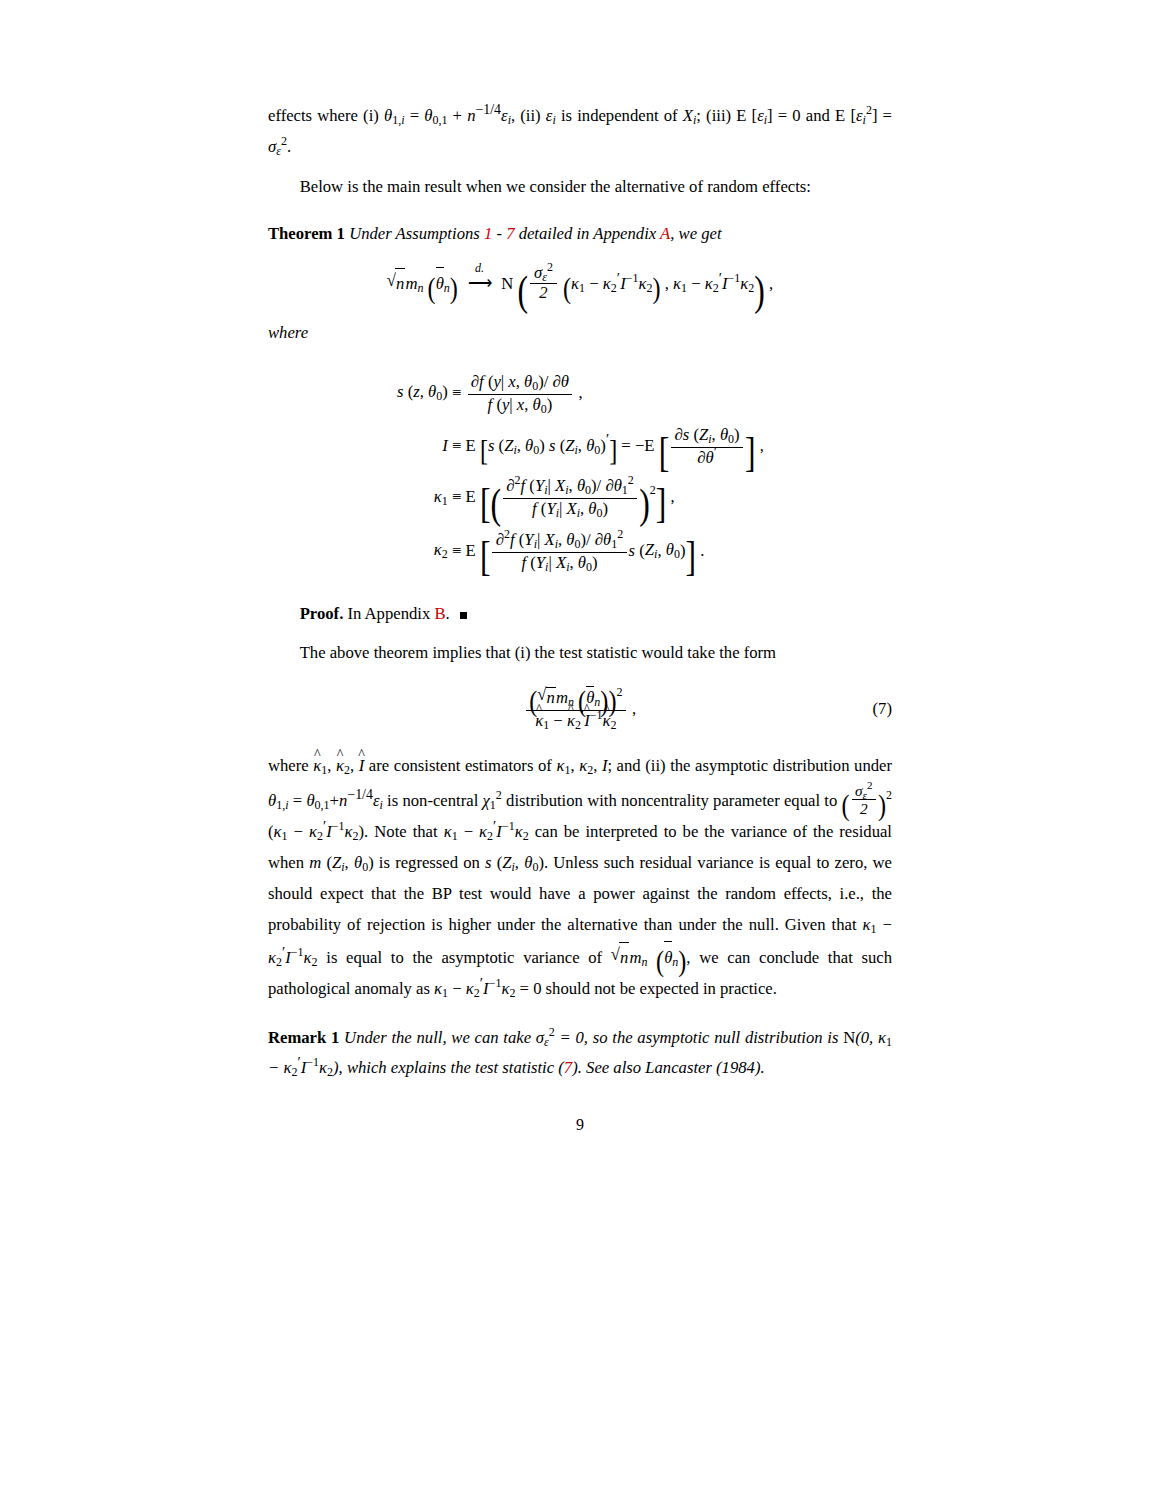effects where (i) θ1,i = θ0,1 + n−1/4εi, (ii) εi is independent of Xi; (iii) E [εi] = 0 and E [εi2] = σε2.
Below is the main result when we consider the alternative of random effects:
Theorem 1 Under Assumptions 1 - 7 detailed in Appendix A, we get
nmn (θn) d.⟶ N (σε22 (κ1 − κ2′I−1κ2) , κ1 − κ2′I−1κ2) ,
where
s (z, θ0) ≡ ∂f (y| x, θ0)/ ∂θ f (y| x, θ0) , I ≡ E [s (Zi, θ0) s (Zi, θ0)′] = −E [∂s (Zi, θ0)∂θ′] , κ1 ≡ E [(∂2f (Yi| Xi, θ0)/ ∂θ12 f (Yi| Xi, θ0))2] , κ2 ≡ E [∂2f (Yi| Xi, θ0)/ ∂θ12 f (Yi| Xi, θ0) s (Zi, θ0)] .
Proof. In Appendix B.
The above theorem implies that (i) the test statistic would take the form
(nmn (θn))2 κ 1 − κ 2′I−1κ 2 , (7)
where κ 1, κ 2, I are consistent estimators of κ1, κ2, I; and (ii) the asymptotic distribution under θ1,i = θ0,1+n−1/4εi is non-central χ12 distribution with noncentrality parameter equal to (σε22)2 (κ1 − κ2′I−1κ2). Note that κ1 − κ2′I−1κ2 can be interpreted to be the variance of the residual when m (Zi, θ0) is regressed on s (Zi, θ0). Unless such residual variance is equal to zero, we should expect that the BP test would have a power against the random effects, i.e., the probability of rejection is higher under the alternative than under the null. Given that κ1 − κ2′I−1κ2 is equal to the asymptotic variance of nmn (θn), we can conclude that such pathological anomaly as κ1 − κ2′I−1κ2 = 0 should not be expected in practice.
Remark 1 Under the null, we can take σε2 = 0, so the asymptotic null distribution is N(0, κ1 − κ2′I−1κ2), which explains the test statistic (7). See also Lancaster (1984).
9